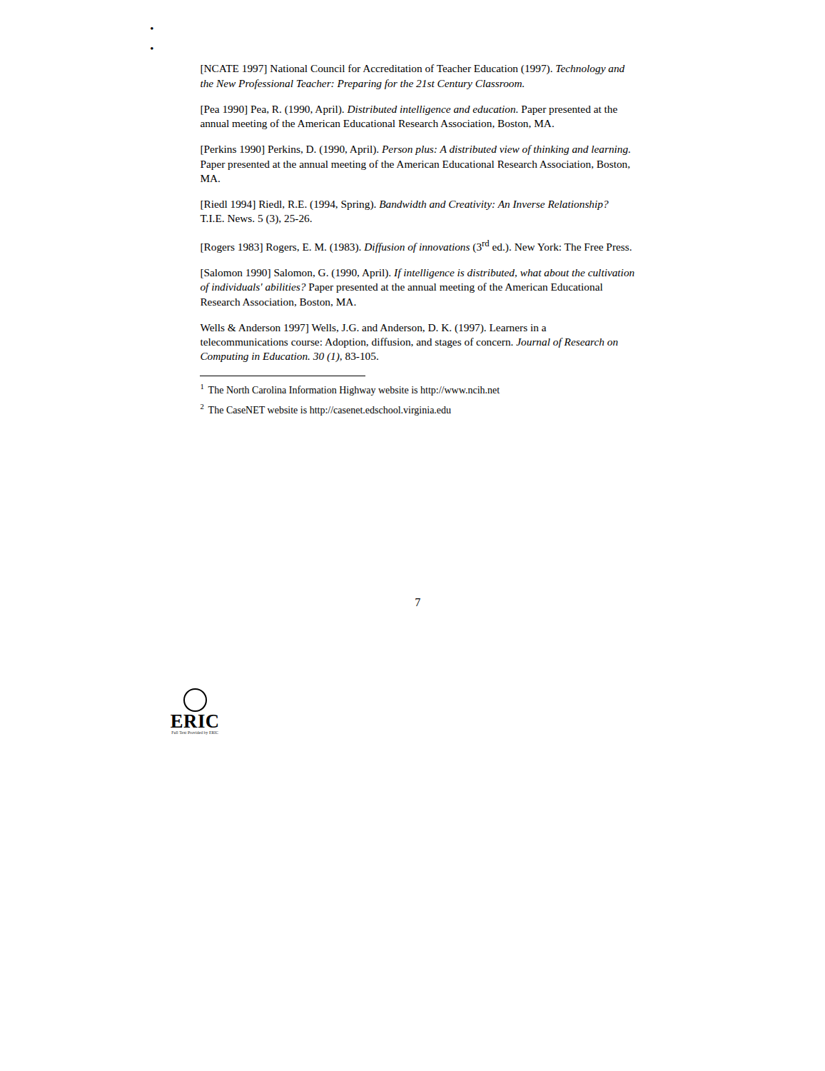• •
[NCATE 1997] National Council for Accreditation of Teacher Education (1997). Technology and the New Professional Teacher: Preparing for the 21st Century Classroom.
[Pea 1990] Pea, R. (1990, April). Distributed intelligence and education. Paper presented at the annual meeting of the American Educational Research Association, Boston, MA.
[Perkins 1990] Perkins, D. (1990, April). Person plus: A distributed view of thinking and learning. Paper presented at the annual meeting of the American Educational Research Association, Boston, MA.
[Riedl 1994] Riedl, R.E. (1994, Spring). Bandwidth and Creativity: An Inverse Relationship? T.I.E. News. 5 (3), 25-26.
[Rogers 1983] Rogers, E. M. (1983). Diffusion of innovations (3rd ed.). New York: The Free Press.
[Salomon 1990] Salomon, G. (1990, April). If intelligence is distributed, what about the cultivation of individuals' abilities? Paper presented at the annual meeting of the American Educational Research Association, Boston, MA.
Wells & Anderson 1997] Wells, J.G. and Anderson, D. K. (1997). Learners in a telecommunications course: Adoption, diffusion, and stages of concern. Journal of Research on Computing in Education. 30 (1), 83-105.
1 The North Carolina Information Highway website is http://www.ncih.net
2 The CaseNET website is http://casenet.edschool.virginia.edu
7
ERIC
Full Text Provided by ERIC